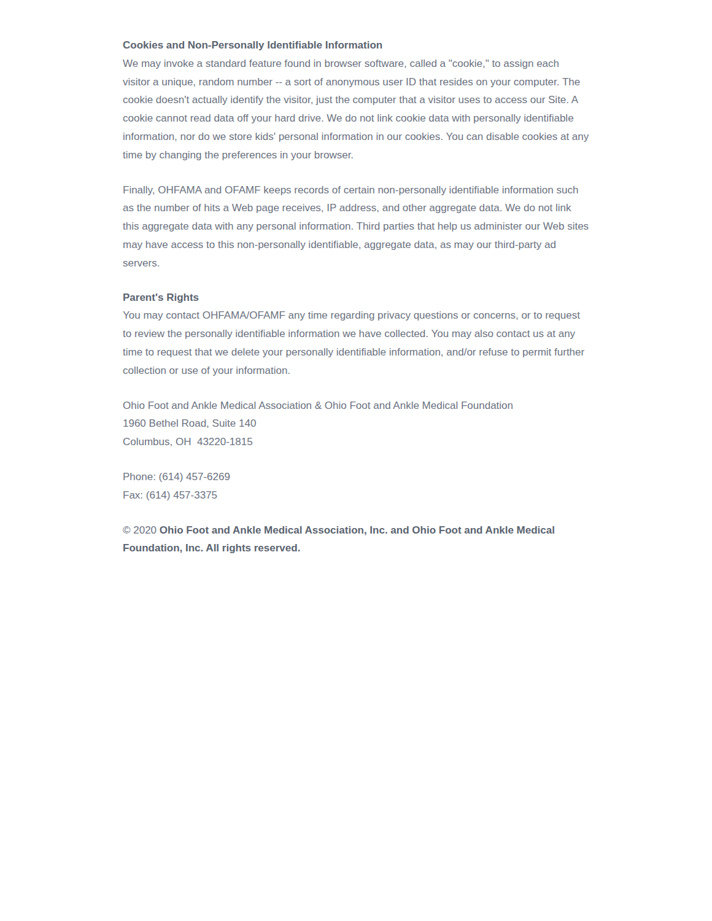Cookies and Non-Personally Identifiable Information
We may invoke a standard feature found in browser software, called a "cookie," to assign each visitor a unique, random number -- a sort of anonymous user ID that resides on your computer. The cookie doesn't actually identify the visitor, just the computer that a visitor uses to access our Site. A cookie cannot read data off your hard drive. We do not link cookie data with personally identifiable information, nor do we store kids' personal information in our cookies. You can disable cookies at any time by changing the preferences in your browser.
Finally, OHFAMA and OFAMF keeps records of certain non-personally identifiable information such as the number of hits a Web page receives, IP address, and other aggregate data. We do not link this aggregate data with any personal information. Third parties that help us administer our Web sites may have access to this non-personally identifiable, aggregate data, as may our third-party ad servers.
Parent's Rights
You may contact OHFAMA/OFAMF any time regarding privacy questions or concerns, or to request to review the personally identifiable information we have collected. You may also contact us at any time to request that we delete your personally identifiable information, and/or refuse to permit further collection or use of your information.
Ohio Foot and Ankle Medical Association & Ohio Foot and Ankle Medical Foundation
1960 Bethel Road, Suite 140
Columbus, OH 43220-1815
Phone: (614) 457-6269
Fax: (614) 457-3375
© 2020 Ohio Foot and Ankle Medical Association, Inc. and Ohio Foot and Ankle Medical Foundation, Inc. All rights reserved.